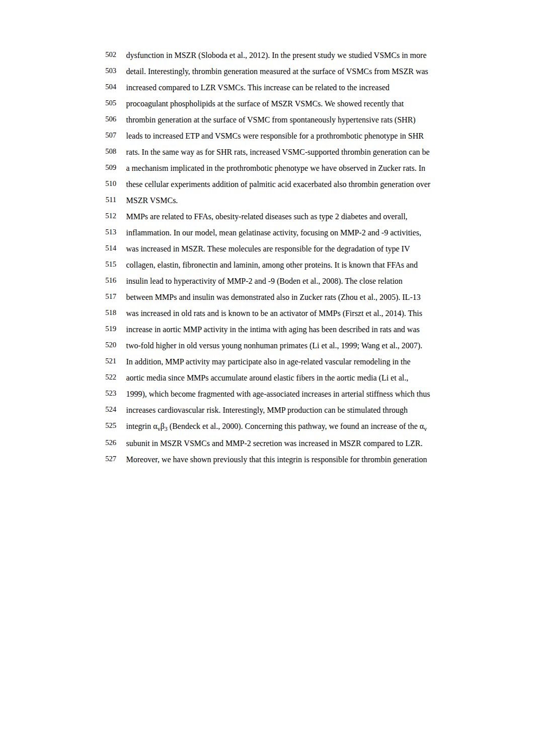dysfunction in MSZR (Sloboda et al., 2012). In the present study we studied VSMCs in more
detail. Interestingly, thrombin generation measured at the surface of VSMCs from MSZR was
increased compared to LZR VSMCs. This increase can be related to the increased
procoagulant phospholipids at the surface of MSZR VSMCs. We showed recently that
thrombin generation at the surface of VSMC from spontaneously hypertensive rats (SHR)
leads to increased ETP and VSMCs were responsible for a prothrombotic phenotype in SHR
rats. In the same way as for SHR rats, increased VSMC-supported thrombin generation can be
a mechanism implicated in the prothrombotic phenotype we have observed in Zucker rats. In
these cellular experiments addition of palmitic acid exacerbated also thrombin generation over
MSZR VSMCs.
MMPs are related to FFAs, obesity-related diseases such as type 2 diabetes and overall,
inflammation. In our model, mean gelatinase activity, focusing on MMP-2 and -9 activities,
was increased in MSZR. These molecules are responsible for the degradation of type IV
collagen, elastin, fibronectin and laminin, among other proteins. It is known that FFAs and
insulin lead to hyperactivity of MMP-2 and -9 (Boden et al., 2008). The close relation
between MMPs and insulin was demonstrated also in Zucker rats (Zhou et al., 2005). IL-13
was increased in old rats and is known to be an activator of MMPs (Firszt et al., 2014). This
increase in aortic MMP activity in the intima with aging has been described in rats and was
two-fold higher in old versus young nonhuman primates (Li et al., 1999; Wang et al., 2007).
In addition, MMP activity may participate also in age-related vascular remodeling in the
aortic media since MMPs accumulate around elastic fibers in the aortic media (Li et al.,
1999), which become fragmented with age-associated increases in arterial stiffness which thus
increases cardiovascular risk. Interestingly, MMP production can be stimulated through
integrin αvβ3 (Bendeck et al., 2000). Concerning this pathway, we found an increase of the αv
subunit in MSZR VSMCs and MMP-2 secretion was increased in MSZR compared to LZR.
Moreover, we have shown previously that this integrin is responsible for thrombin generation